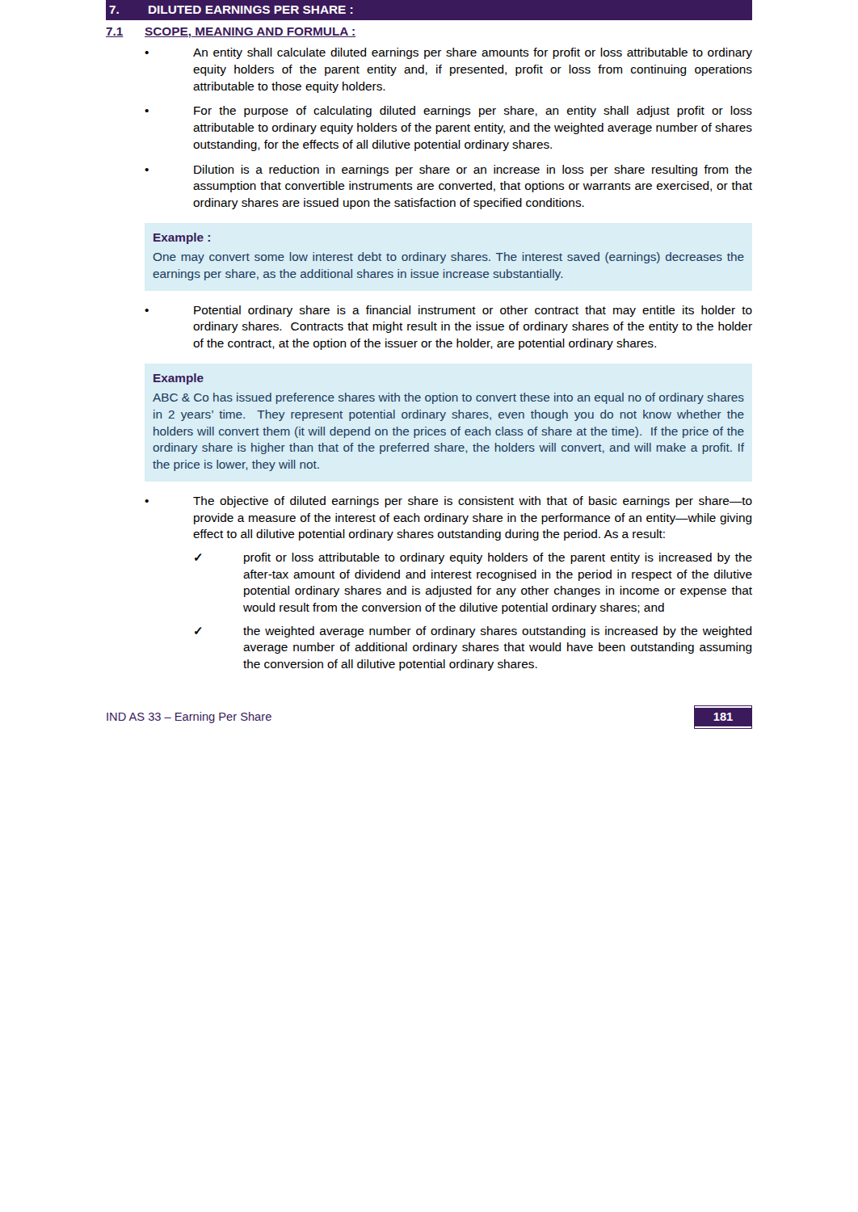7. DILUTED EARNINGS PER SHARE :
7.1 SCOPE, MEANING AND FORMULA :
An entity shall calculate diluted earnings per share amounts for profit or loss attributable to ordinary equity holders of the parent entity and, if presented, profit or loss from continuing operations attributable to those equity holders.
For the purpose of calculating diluted earnings per share, an entity shall adjust profit or loss attributable to ordinary equity holders of the parent entity, and the weighted average number of shares outstanding, for the effects of all dilutive potential ordinary shares.
Dilution is a reduction in earnings per share or an increase in loss per share resulting from the assumption that convertible instruments are converted, that options or warrants are exercised, or that ordinary shares are issued upon the satisfaction of specified conditions.
Example :
One may convert some low interest debt to ordinary shares. The interest saved (earnings) decreases the earnings per share, as the additional shares in issue increase substantially.
Potential ordinary share is a financial instrument or other contract that may entitle its holder to ordinary shares. Contracts that might result in the issue of ordinary shares of the entity to the holder of the contract, at the option of the issuer or the holder, are potential ordinary shares.
Example
ABC & Co has issued preference shares with the option to convert these into an equal no of ordinary shares in 2 years’ time. They represent potential ordinary shares, even though you do not know whether the holders will convert them (it will depend on the prices of each class of share at the time). If the price of the ordinary share is higher than that of the preferred share, the holders will convert, and will make a profit. If the price is lower, they will not.
The objective of diluted earnings per share is consistent with that of basic earnings per share—to provide a measure of the interest of each ordinary share in the performance of an entity—while giving effect to all dilutive potential ordinary shares outstanding during the period. As a result:
profit or loss attributable to ordinary equity holders of the parent entity is increased by the after-tax amount of dividend and interest recognised in the period in respect of the dilutive potential ordinary shares and is adjusted for any other changes in income or expense that would result from the conversion of the dilutive potential ordinary shares; and
the weighted average number of ordinary shares outstanding is increased by the weighted average number of additional ordinary shares that would have been outstanding assuming the conversion of all dilutive potential ordinary shares.
IND AS 33 – Earning Per Share 181